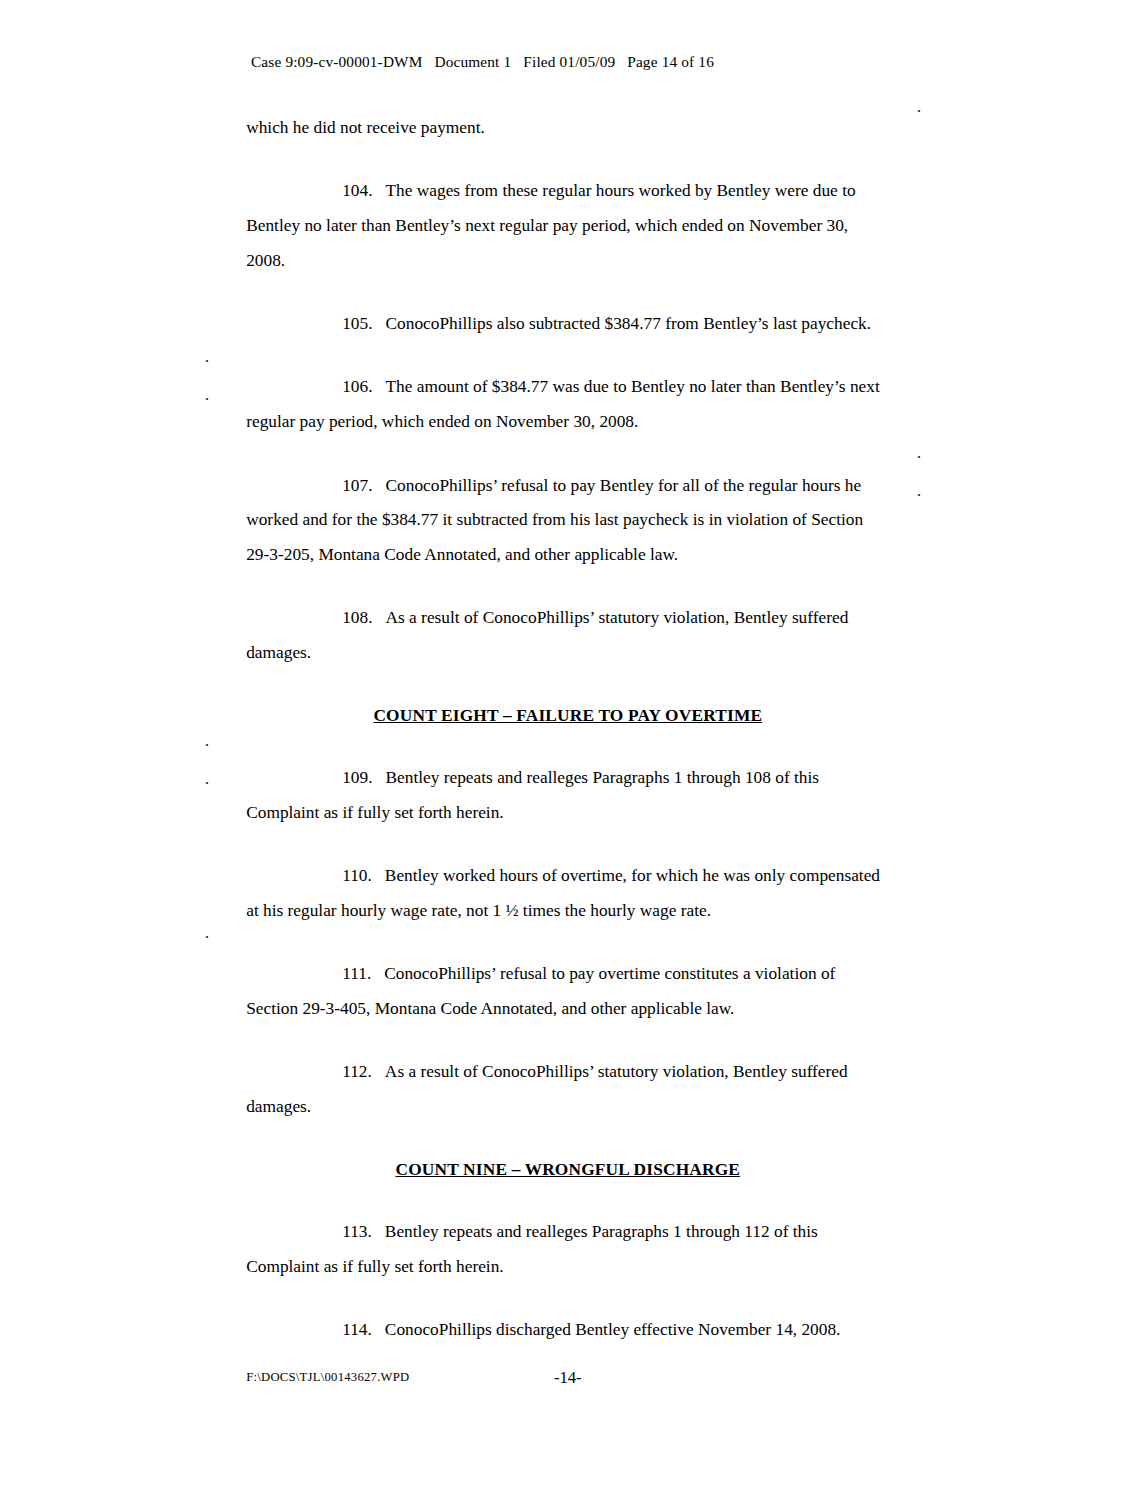Case 9:09-cv-00001-DWM Document 1 Filed 01/05/09 Page 14 of 16
which he did not receive payment.
104. The wages from these regular hours worked by Bentley were due to Bentley no later than Bentley’s next regular pay period, which ended on November 30, 2008.
105. ConocoPhillips also subtracted $384.77 from Bentley’s last paycheck.
106. The amount of $384.77 was due to Bentley no later than Bentley’s next regular pay period, which ended on November 30, 2008.
107. ConocoPhillips’ refusal to pay Bentley for all of the regular hours he worked and for the $384.77 it subtracted from his last paycheck is in violation of Section 29-3-205, Montana Code Annotated, and other applicable law.
108. As a result of ConocoPhillips’ statutory violation, Bentley suffered damages.
COUNT EIGHT – FAILURE TO PAY OVERTIME
109. Bentley repeats and realleges Paragraphs 1 through 108 of this Complaint as if fully set forth herein.
110. Bentley worked hours of overtime, for which he was only compensated at his regular hourly wage rate, not 1 ½ times the hourly wage rate.
111. ConocoPhillips’ refusal to pay overtime constitutes a violation of Section 29-3-405, Montana Code Annotated, and other applicable law.
112. As a result of ConocoPhillips’ statutory violation, Bentley suffered damages.
COUNT NINE – WRONGFUL DISCHARGE
113. Bentley repeats and realleges Paragraphs 1 through 112 of this Complaint as if fully set forth herein.
114. ConocoPhillips discharged Bentley effective November 14, 2008.
F:\DOCS\TJL\00143627.WPD -14-
. . . . . . . .